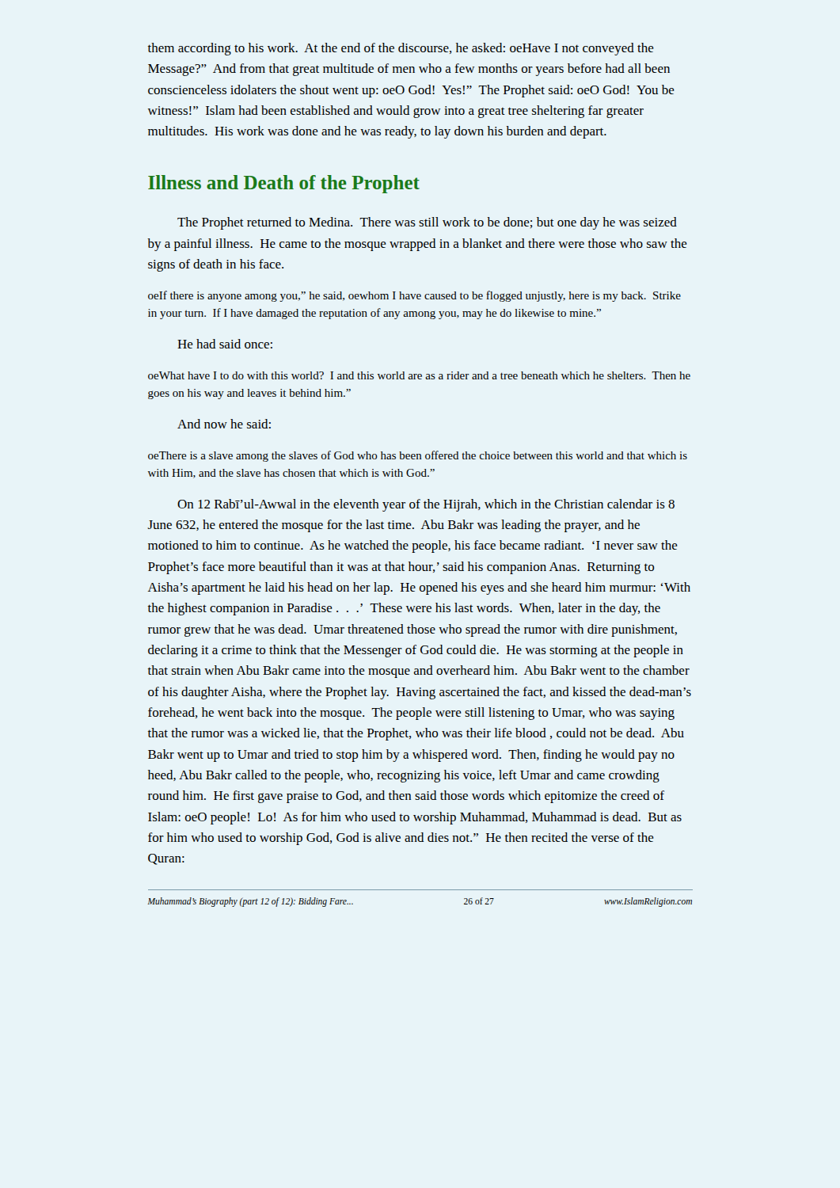them according to his work. At the end of the discourse, he asked: oeHave I not conveyed the Message?” And from that great multitude of men who a few months or years before had all been conscienceless idolaters the shout went up: oeO God! Yes!” The Prophet said: oeO God! You be witness!” Islam had been established and would grow into a great tree sheltering far greater multitudes. His work was done and he was ready, to lay down his burden and depart.
Illness and Death of the Prophet
The Prophet returned to Medina. There was still work to be done; but one day he was seized by a painful illness. He came to the mosque wrapped in a blanket and there were those who saw the signs of death in his face.
oeIf there is anyone among you,” he said, oewhom I have caused to be flogged unjustly, here is my back. Strike in your turn. If I have damaged the reputation of any among you, may he do likewise to mine.”
He had said once:
oeWhat have I to do with this world? I and this world are as a rider and a tree beneath which he shelters. Then he goes on his way and leaves it behind him.”
And now he said:
oeThere is a slave among the slaves of God who has been offered the choice between this world and that which is with Him, and the slave has chosen that which is with God.”
On 12 Rabī’ul-Awwal in the eleventh year of the Hijrah, which in the Christian calendar is 8 June 632, he entered the mosque for the last time. Abu Bakr was leading the prayer, and he motioned to him to continue. As he watched the people, his face became radiant. ‘I never saw the Prophet’s face more beautiful than it was at that hour,’ said his companion Anas. Returning to Aisha’s apartment he laid his head on her lap. He opened his eyes and she heard him murmur: ‘With the highest companion in Paradise . . .’ These were his last words. When, later in the day, the rumor grew that he was dead. Umar threatened those who spread the rumor with dire punishment, declaring it a crime to think that the Messenger of God could die. He was storming at the people in that strain when Abu Bakr came into the mosque and overheard him. Abu Bakr went to the chamber of his daughter Aisha, where the Prophet lay. Having ascertained the fact, and kissed the dead-man’s forehead, he went back into the mosque. The people were still listening to Umar, who was saying that the rumor was a wicked lie, that the Prophet, who was their life blood , could not be dead. Abu Bakr went up to Umar and tried to stop him by a whispered word. Then, finding he would pay no heed, Abu Bakr called to the people, who, recognizing his voice, left Umar and came crowding round him. He first gave praise to God, and then said those words which epitomize the creed of Islam: oeO people! Lo! As for him who used to worship Muhammad, Muhammad is dead. But as for him who used to worship God, God is alive and dies not.” He then recited the verse of the Quran:
Muhammad’s Biography (part 12 of 12): Bidding Fare...
26 of 27
www.IslamReligion.com